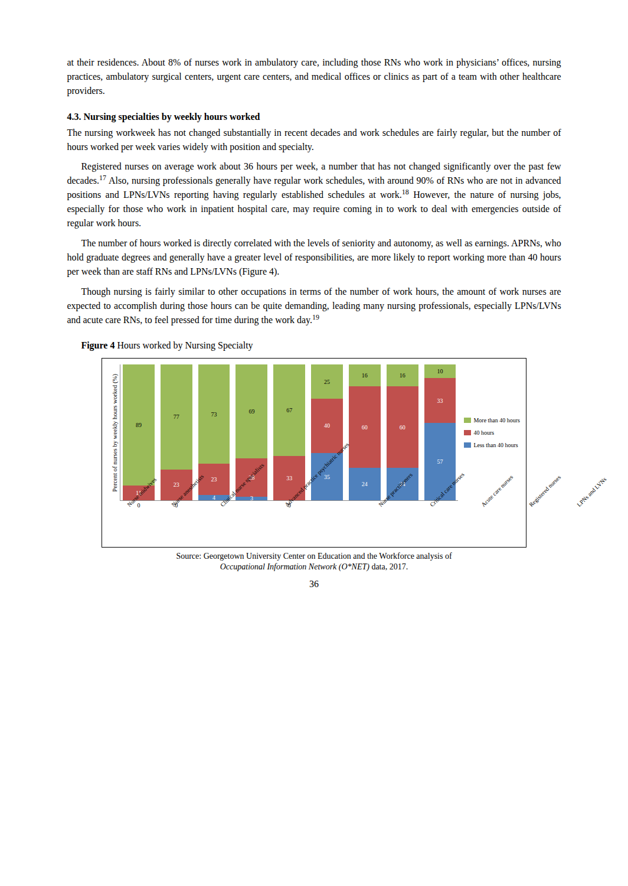at their residences. About 8% of nurses work in ambulatory care, including those RNs who work in physicians’ offices, nursing practices, ambulatory surgical centers, urgent care centers, and medical offices or clinics as part of a team with other healthcare providers.
4.3. Nursing specialties by weekly hours worked
The nursing workweek has not changed substantially in recent decades and work schedules are fairly regular, but the number of hours worked per week varies widely with position and specialty.
Registered nurses on average work about 36 hours per week, a number that has not changed significantly over the past few decades.17 Also, nursing professionals generally have regular work schedules, with around 90% of RNs who are not in advanced positions and LPNs/LVNs reporting having regularly established schedules at work.18 However, the nature of nursing jobs, especially for those who work in inpatient hospital care, may require coming in to work to deal with emergencies outside of regular work hours.
The number of hours worked is directly correlated with the levels of seniority and autonomy, as well as earnings. APRNs, who hold graduate degrees and generally have a greater level of responsibilities, are more likely to report working more than 40 hours per week than are staff RNs and LPNs/LVNs (Figure 4).
Though nursing is fairly similar to other occupations in terms of the number of work hours, the amount of work nurses are expected to accomplish during those hours can be quite demanding, leading many nursing professionals, especially LPNs/LVNs and acute care RNs, to feel pressed for time during the work day.19
Figure 4 Hours worked by Nursing Specialty
Percent of nurses by weekly hours worked (%)
89
11
0
77
23
0
73
23
4
69
28
3
67
33
0
25
40
35
16
60
24
16
60
24
10
33
57
More than 40 hours
40 hours
Less than 40 hours
Nurse midwives
Nurse anesthetists
Clinical nurse specialists
Advanced practice psychiatric nurses
Nurse practitioners
Critical care nurses
Acute care nurses
Registered nurses
LPNs and LVNs
Source: Georgetown University Center on Education and the Workforce analysis of
Occupational Information Network (O*NET) data, 2017.
36